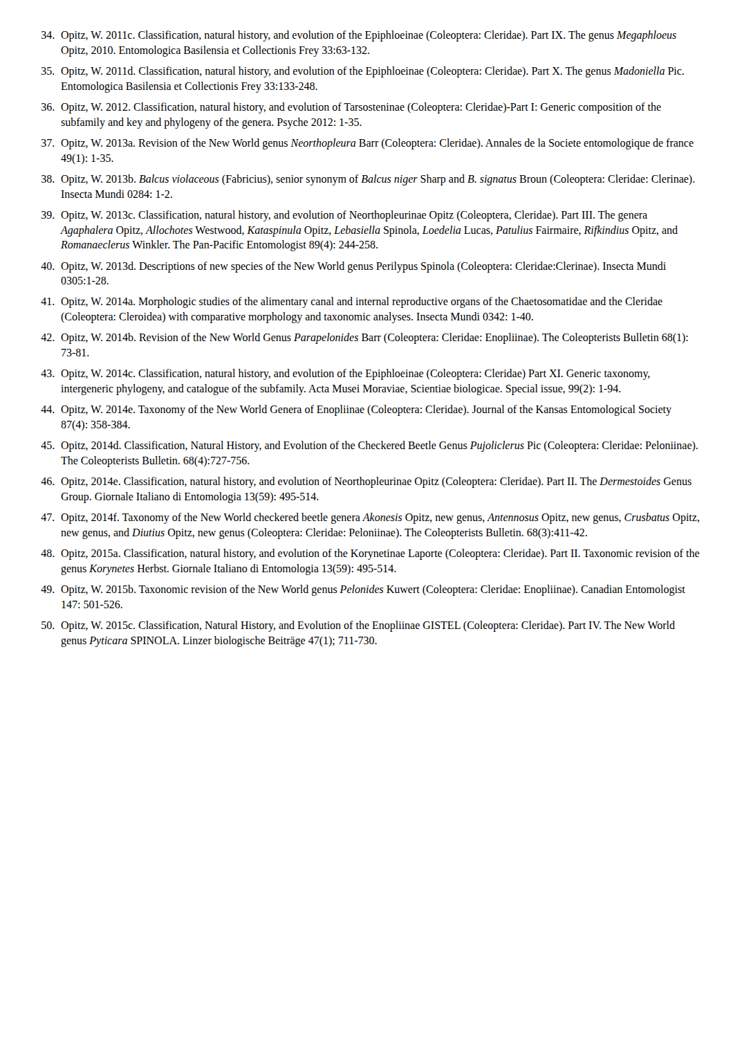Opitz, W. 2011c. Classification, natural history, and evolution of the Epiphloeinae (Coleoptera: Cleridae). Part IX. The genus Megaphloeus Opitz, 2010. Entomologica Basilensia et Collectionis Frey 33:63-132.
Opitz, W. 2011d. Classification, natural history, and evolution of the Epiphloeinae (Coleoptera: Cleridae). Part X. The genus Madoniella Pic. Entomologica Basilensia et Collectionis Frey 33:133-248.
Opitz, W. 2012. Classification, natural history, and evolution of Tarsosteninae (Coleoptera: Cleridae)-Part I: Generic composition of the subfamily and key and phylogeny of the genera. Psyche 2012: 1-35.
Opitz, W. 2013a. Revision of the New World genus Neorthopleura Barr (Coleoptera: Cleridae). Annales de la Societe entomologique de france 49(1): 1-35.
Opitz, W. 2013b. Balcus violaceous (Fabricius), senior synonym of Balcus niger Sharp and B. signatus Broun (Coleoptera: Cleridae: Clerinae). Insecta Mundi 0284: 1-2.
Opitz, W. 2013c. Classification, natural history, and evolution of Neorthopleurinae Opitz (Coleoptera, Cleridae). Part III. The genera Agaphalera Opitz, Allochotes Westwood, Kataspinula Opitz, Lebasiella Spinola, Loedelia Lucas, Patulius Fairmaire, Rifkindius Opitz, and Romanaeclerus Winkler. The Pan-Pacific Entomologist 89(4): 244-258.
Opitz, W. 2013d. Descriptions of new species of the New World genus Perilypus Spinola (Coleoptera: Cleridae:Clerinae). Insecta Mundi 0305:1-28.
Opitz, W. 2014a. Morphologic studies of the alimentary canal and internal reproductive organs of the Chaetosomatidae and the Cleridae (Coleoptera: Cleroidea) with comparative morphology and taxonomic analyses. Insecta Mundi 0342: 1-40.
Opitz, W. 2014b. Revision of the New World Genus Parapelonides Barr (Coleoptera: Cleridae: Enopliinae). The Coleopterists Bulletin 68(1): 73-81.
Opitz, W. 2014c. Classification, natural history, and evolution of the Epiphloeinae (Coleoptera: Cleridae) Part XI. Generic taxonomy, intergeneric phylogeny, and catalogue of the subfamily. Acta Musei Moraviae, Scientiae biologicae. Special issue, 99(2): 1-94.
Opitz, W. 2014e. Taxonomy of the New World Genera of Enopliinae (Coleoptera: Cleridae). Journal of the Kansas Entomological Society 87(4): 358-384.
Opitz, 2014d. Classification, Natural History, and Evolution of the Checkered Beetle Genus Pujoliclerus Pic (Coleoptera: Cleridae: Peloniinae). The Coleopterists Bulletin. 68(4):727-756.
Opitz, 2014e. Classification, natural history, and evolution of Neorthopleurinae Opitz (Coleoptera: Cleridae). Part II. The Dermestoides Genus Group. Giornale Italiano di Entomologia 13(59): 495-514.
Opitz, 2014f. Taxonomy of the New World checkered beetle genera Akonesis Opitz, new genus, Antennosus Opitz, new genus, Crusbatus Opitz, new genus, and Diutius Opitz, new genus (Coleoptera: Cleridae: Peloniinae). The Coleopterists Bulletin. 68(3):411-42.
Opitz, 2015a. Classification, natural history, and evolution of the Korynetinae Laporte (Coleoptera: Cleridae). Part II. Taxonomic revision of the genus Korynetes Herbst. Giornale Italiano di Entomologia 13(59): 495-514.
Opitz, W. 2015b. Taxonomic revision of the New World genus Pelonides Kuwert (Coleoptera: Cleridae: Enopliinae). Canadian Entomologist 147: 501-526.
Opitz, W. 2015c. Classification, Natural History, and Evolution of the Enopliinae GISTEL (Coleoptera: Cleridae). Part IV. The New World genus Pyticara SPINOLA. Linzer biologische Beiträge 47(1); 711-730.